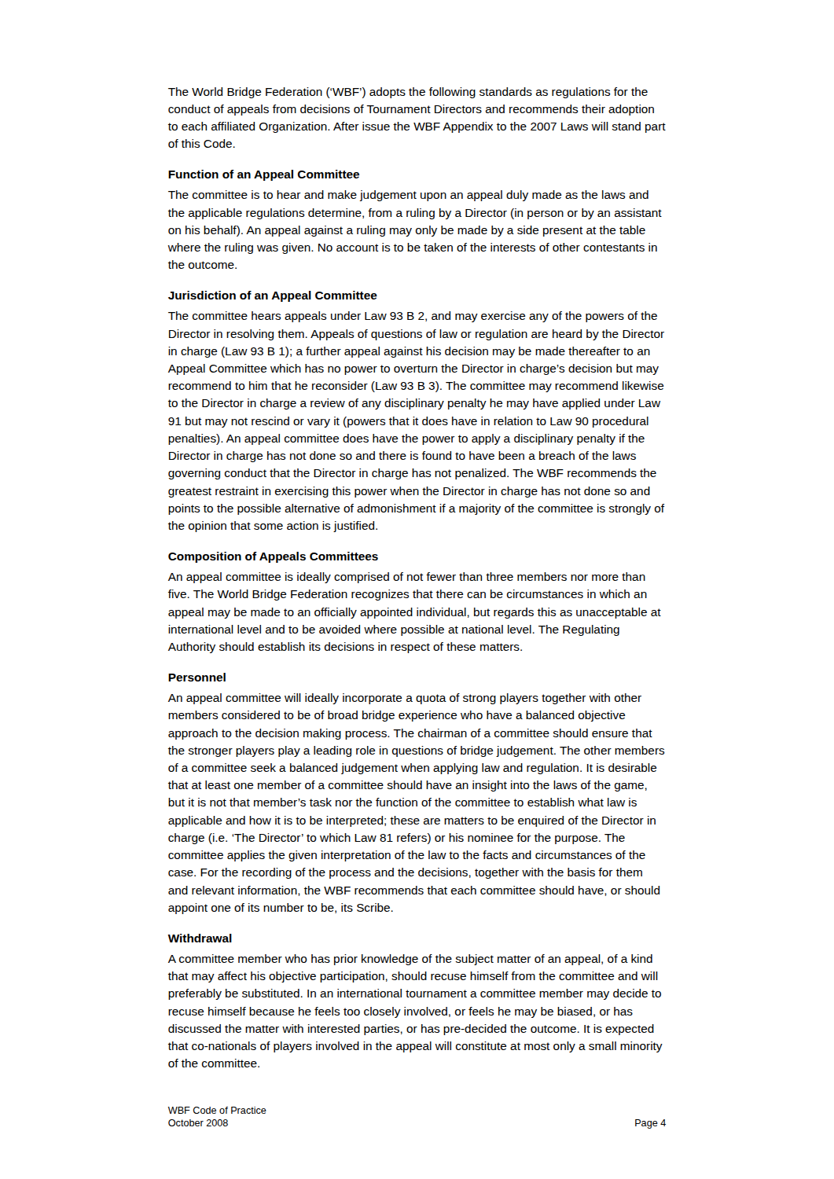The World Bridge Federation (‘WBF’) adopts the following standards as regulations for the conduct of appeals from decisions of Tournament Directors and recommends their adoption to each affiliated Organization. After issue the WBF Appendix to the 2007 Laws will stand part of this Code.
Function of an Appeal Committee
The committee is to hear and make judgement upon an appeal duly made as the laws and the applicable regulations determine, from a ruling by a Director (in person or by an assistant on his behalf). An appeal against a ruling may only be made by a side present at the table where the ruling was given. No account is to be taken of the interests of other contestants in the outcome.
Jurisdiction of an Appeal Committee
The committee hears appeals under Law 93 B 2, and may exercise any of the powers of the Director in resolving them. Appeals of questions of law or regulation are heard by the Director in charge (Law 93 B 1); a further appeal against his decision may be made thereafter to an Appeal Committee which has no power to overturn the Director in charge’s decision but may recommend to him that he reconsider (Law 93 B 3). The committee may recommend likewise to the Director in charge a review of any disciplinary penalty he may have applied under Law 91 but may not rescind or vary it (powers that it does have in relation to Law 90 procedural penalties). An appeal committee does have the power to apply a disciplinary penalty if the Director in charge has not done so and there is found to have been a breach of the laws governing conduct that the Director in charge has not penalized. The WBF recommends the greatest restraint in exercising this power when the Director in charge has not done so and points to the possible alternative of admonishment if a majority of the committee is strongly of the opinion that some action is justified.
Composition of Appeals Committees
An appeal committee is ideally comprised of not fewer than three members nor more than five. The World Bridge Federation recognizes that there can be circumstances in which an appeal may be made to an officially appointed individual, but regards this as unacceptable at international level and to be avoided where possible at national level. The Regulating Authority should establish its decisions in respect of these matters.
Personnel
An appeal committee will ideally incorporate a quota of strong players together with other members considered to be of broad bridge experience who have a balanced objective approach to the decision making process. The chairman of a committee should ensure that the stronger players play a leading role in questions of bridge judgement. The other members of a committee seek a balanced judgement when applying law and regulation. It is desirable that at least one member of a committee should have an insight into the laws of the game, but it is not that member’s task nor the function of the committee to establish what law is applicable and how it is to be interpreted; these are matters to be enquired of the Director in charge (i.e. ‘The Director’ to which Law 81 refers) or his nominee for the purpose. The committee applies the given interpretation of the law to the facts and circumstances of the case. For the recording of the process and the decisions, together with the basis for them and relevant information, the WBF recommends that each committee should have, or should appoint one of its number to be, its Scribe.
Withdrawal
A committee member who has prior knowledge of the subject matter of an appeal, of a kind that may affect his objective participation, should recuse himself from the committee and will preferably be substituted. In an international tournament a committee member may decide to recuse himself because he feels too closely involved, or feels he may be biased, or has discussed the matter with interested parties, or has pre-decided the outcome. It is expected that co-nationals of players involved in the appeal will constitute at most only a small minority of the committee.
WBF Code of Practice
October 2008
Page 4